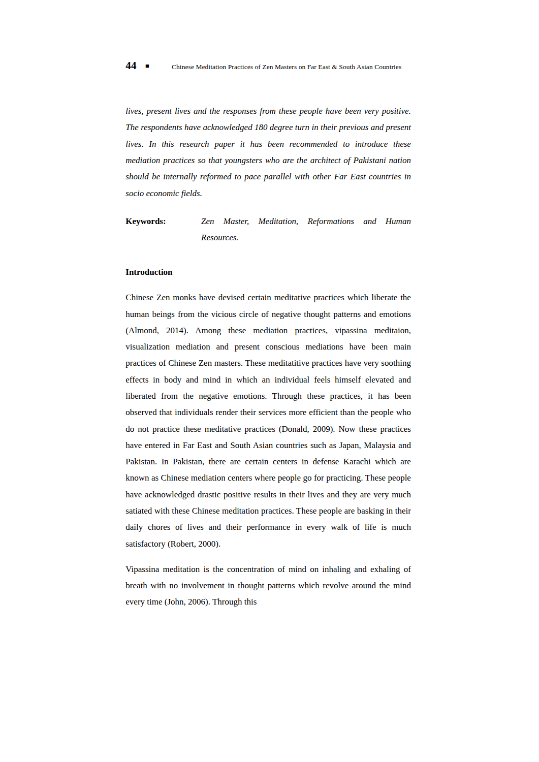44 ■ Chinese Meditation Practices of Zen Masters on Far East & South Asian Countries
lives, present lives and the responses from these people have been very positive. The respondents have acknowledged 180 degree turn in their previous and present lives. In this research paper it has been recommended to introduce these mediation practices so that youngsters who are the architect of Pakistani nation should be internally reformed to pace parallel with other Far East countries in socio economic fields.
Keywords:
Zen Master, Meditation, Reformations and Human Resources.
Introduction
Chinese Zen monks have devised certain meditative practices which liberate the human beings from the vicious circle of negative thought patterns and emotions (Almond, 2014). Among these mediation practices, vipassina meditaion, visualization mediation and present conscious mediations have been main practices of Chinese Zen masters. These meditatitive practices have very soothing effects in body and mind in which an individual feels himself elevated and liberated from the negative emotions. Through these practices, it has been observed that individuals render their services more efficient than the people who do not practice these meditative practices (Donald, 2009). Now these practices have entered in Far East and South Asian countries such as Japan, Malaysia and Pakistan. In Pakistan, there are certain centers in defense Karachi which are known as Chinese mediation centers where people go for practicing. These people have acknowledged drastic positive results in their lives and they are very much satiated with these Chinese meditation practices. These people are basking in their daily chores of lives and their performance in every walk of life is much satisfactory (Robert, 2000).
Vipassina meditation is the concentration of mind on inhaling and exhaling of breath with no involvement in thought patterns which revolve around the mind every time (John, 2006). Through this